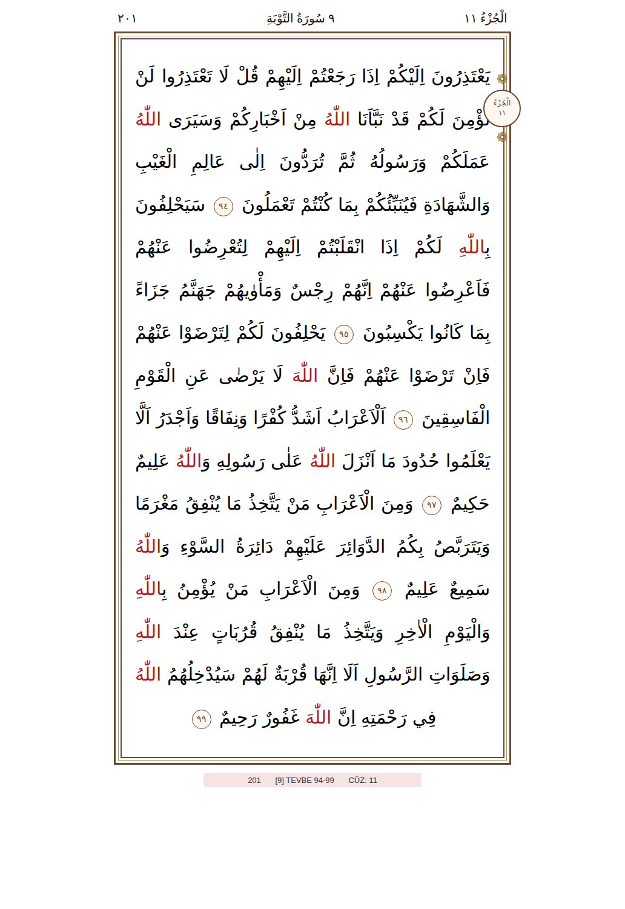الْجُزْءُ ١١
٩ سُورَةُ التَّوْبَةِ
٢٠١
❁
الْجُزْءُ
١١
❁
يَعْتَذِرُونَ اِلَيْكُمْ اِذَا رَجَعْتُمْ اِلَيْهِمْ قُلْ لَا تَعْتَذِرُوا لَنْ نُؤْمِنَ لَكُمْ قَدْ نَبَّاَنَا اللّٰهُ مِنْ اَخْبَارِكُمْ وَسَيَرَى اللّٰهُ عَمَلَكُمْ وَرَسُولُهُ ثُمَّ تُرَدُّونَ اِلٰى عَالِمِ الْغَيْبِ وَالشَّهَادَةِ فَيُنَبِّئُكُمْ بِمَا كُنْتُمْ تَعْمَلُونَ ٩٤ سَيَحْلِفُونَ بِاللّٰهِ لَكُمْ اِذَا انْقَلَبْتُمْ اِلَيْهِمْ لِتُعْرِضُوا عَنْهُمْ فَاَعْرِضُوا عَنْهُمْ اِنَّهُمْ رِجْسٌ وَمَأْوٰيهُمْ جَهَنَّمُ جَزَاءً بِمَا كَانُوا يَكْسِبُونَ ٩٥ يَحْلِفُونَ لَكُمْ لِتَرْضَوْا عَنْهُمْ فَاِنْ تَرْضَوْا عَنْهُمْ فَاِنَّ اللّٰهَ لَا يَرْضٰى عَنِ الْقَوْمِ الْفَاسِقِينَ ٩٦ اَلْاَعْرَابُ اَشَدُّ كُفْرًا وَنِفَاقًا وَاَجْدَرُ اَلَّا يَعْلَمُوا حُدُودَ مَا اَنْزَلَ اللّٰهُ عَلٰى رَسُولِهِ وَاللّٰهُ عَلِيمٌ حَكِيمٌ ٩٧ وَمِنَ الْاَعْرَابِ مَنْ يَتَّخِذُ مَا يُنْفِقُ مَغْرَمًا وَيَتَرَبَّصُ بِكُمُ الدَّوَائِرَ عَلَيْهِمْ دَائِرَةُ السَّوْءِ وَاللّٰهُ سَمِيعٌ عَلِيمٌ ٩٨ وَمِنَ الْاَعْرَابِ مَنْ يُؤْمِنُ بِاللّٰهِ وَالْيَوْمِ الْاٰخِرِ وَيَتَّخِذُ مَا يُنْفِقُ قُرُبَاتٍ عِنْدَ اللّٰهِ وَصَلَوَاتِ الرَّسُولِ اَلَا اِنَّهَا قُرْبَةٌ لَهُمْ سَيُدْخِلُهُمُ اللّٰهُ فِي رَحْمَتِهِ اِنَّ اللّٰهَ غَفُورٌ رَحِيمٌ ٩٩
201 [9] TEVBE 94-99 CÜZ: 11